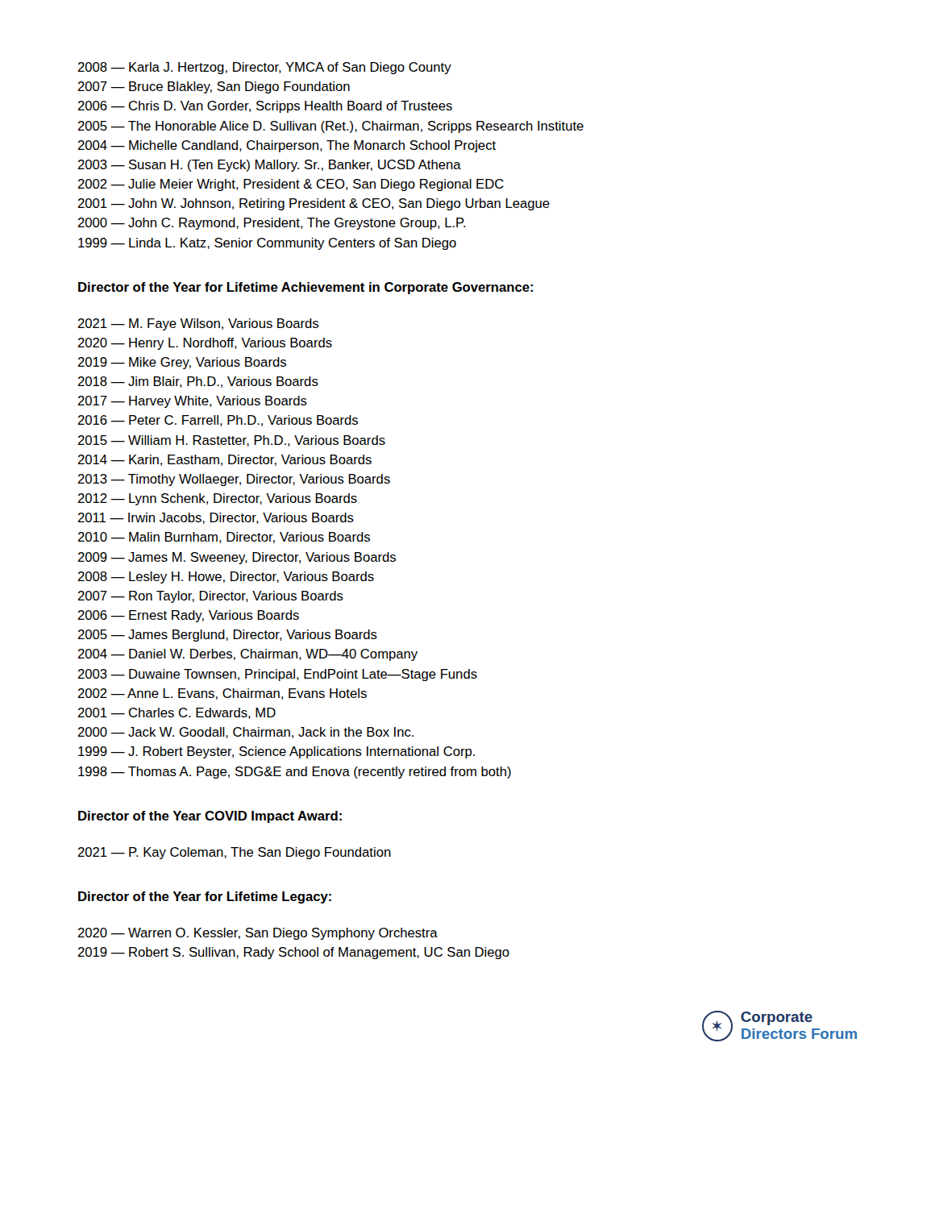2008 — Karla J. Hertzog, Director, YMCA of San Diego County
2007 — Bruce Blakley, San Diego Foundation
2006 — Chris D. Van Gorder, Scripps Health Board of Trustees
2005 — The Honorable Alice D. Sullivan (Ret.), Chairman, Scripps Research Institute
2004 — Michelle Candland, Chairperson, The Monarch School Project
2003 — Susan H. (Ten Eyck) Mallory. Sr., Banker, UCSD Athena
2002 — Julie Meier Wright, President & CEO, San Diego Regional EDC
2001 — John W. Johnson, Retiring President & CEO, San Diego Urban League
2000 — John C. Raymond, President, The Greystone Group, L.P.
1999 — Linda L. Katz, Senior Community Centers of San Diego
Director of the Year for Lifetime Achievement in Corporate Governance:
2021 — M. Faye Wilson, Various Boards
2020 — Henry L. Nordhoff, Various Boards
2019 — Mike Grey, Various Boards
2018 — Jim Blair, Ph.D., Various Boards
2017 — Harvey White, Various Boards
2016 — Peter C. Farrell, Ph.D., Various Boards
2015 — William H. Rastetter, Ph.D., Various Boards
2014 — Karin, Eastham, Director, Various Boards
2013 — Timothy Wollaeger, Director, Various Boards
2012 — Lynn Schenk, Director, Various Boards
2011 — Irwin Jacobs, Director, Various Boards
2010 — Malin Burnham, Director, Various Boards
2009 — James M. Sweeney, Director, Various Boards
2008 — Lesley H. Howe, Director, Various Boards
2007 — Ron Taylor, Director, Various Boards
2006 — Ernest Rady, Various Boards
2005 — James Berglund, Director, Various Boards
2004 — Daniel W. Derbes, Chairman, WD—40 Company
2003 — Duwaine Townsen, Principal, EndPoint Late—Stage Funds
2002 — Anne L. Evans, Chairman, Evans Hotels
2001 — Charles C. Edwards, MD
2000 — Jack W. Goodall, Chairman, Jack in the Box Inc.
1999 — J. Robert Beyster, Science Applications International Corp.
1998 — Thomas A. Page, SDG&E and Enova (recently retired from both)
Director of the Year COVID Impact Award:
2021 — P. Kay Coleman, The San Diego Foundation
Director of the Year for Lifetime Legacy:
2020 — Warren O. Kessler, San Diego Symphony Orchestra
2019 — Robert S. Sullivan, Rady School of Management, UC San Diego
✶
Corporate
Directors Forum